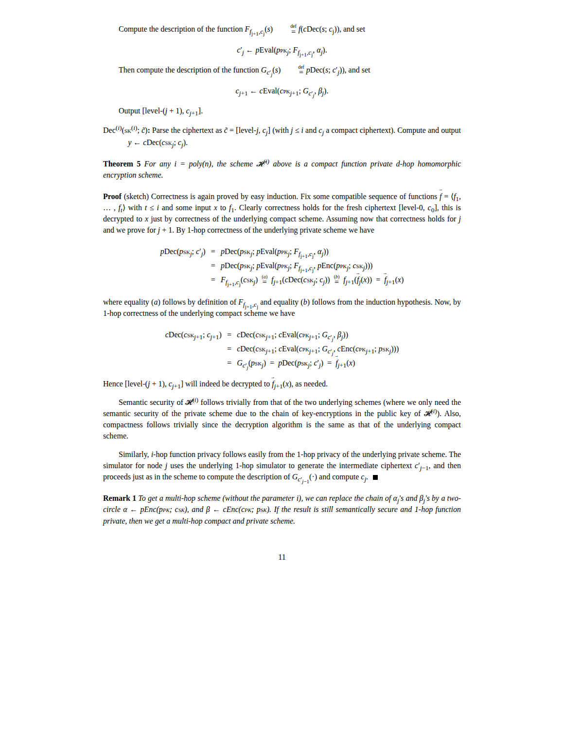Compute the description of the function Ffj+1,cj(s) def= f(c Dec(s; cj)), and set
c′j ← p Eval(ppkj; Ffj+1,cj, αj).
Then compute the description of the function Gc′j(s) def= p Dec(s; c′j)), and set
cj+1 ← c Eval(cpkj+1; Gc′j, βj).
Output [level-(j + 1), cj+1].
Dec(i)(sk(i); c̃): Parse the ciphertext as c̃ = [level-j, cj] (with j ≤ i and cj a compact ciphertext). Compute and output y ← c Dec(cskj; cj).
Theorem 5 For any i = poly(n), the scheme 𝓗(i) above is a compact function private d-hop homomorphic encryption scheme.
Proof (sketch) Correctness is again proved by easy induction. Fix some compatible sequence of functions f = ⟨f1, … , ft⟩ with t ≤ i and some input x to f1. Clearly correctness holds for the fresh ciphertext [level-0, c0], this is decrypted to x just by correctness of the underlying compact scheme. Assuming now that correctness holds for j and we prove for j + 1. By 1-hop correctness of the underlying private scheme we have
p Dec(pskj; c′j) = p Dec(pskj; p Eval(ppkj; Ffj+1,cj, αj))
= p Dec(pskj; p Eval(ppkj; Ffj+1,cj, p Enc(ppkj; cskj)))
= Ffj+1,cj(cskj) (a)= fj+1(c Dec(cskj; cj)) (b)= fj+1(fj(x)) = fj+1(x)
where equality (a) follows by definition of Ffj+1,cj and equality (b) follows from the induction hypothesis. Now, by 1-hop correctness of the underlying compact scheme we have
c Dec(cskj+1; cj+1) = c Dec(cskj+1; c Eval(cpkj+1; Gc′j, βj))
= c Dec(cskj+1; c Eval(cpkj+1; Gc′j, c Enc(cpkj+1; pskj)))
= Gc′j(pskj) = p Dec(pskj; c′j) = fj+1(x)
Hence [level-(j + 1), cj+1] will indeed be decrypted to fj+1(x), as needed.
Semantic security of 𝓗(i) follows trivially from that of the two underlying schemes (where we only need the semantic security of the private scheme due to the chain of key-encryptions in the public key of 𝓗(i)). Also, compactness follows trivially since the decryption algorithm is the same as that of the underlying compact scheme.
Similarly, i-hop function privacy follows easily from the 1-hop privacy of the underlying private scheme. The simulator for node j uses the underlying 1-hop simulator to generate the intermediate ciphertext c′j−1, and then proceeds just as in the scheme to compute the description of Gc′j−1(·) and compute cj.
Remark 1 To get a multi-hop scheme (without the parameter i), we can replace the chain of αj's and βj's by a two-circle α ← p Enc(ppk; csk), and β ← c Enc(cpk; psk). If the result is still semantically secure and 1-hop function private, then we get a multi-hop compact and private scheme.
11